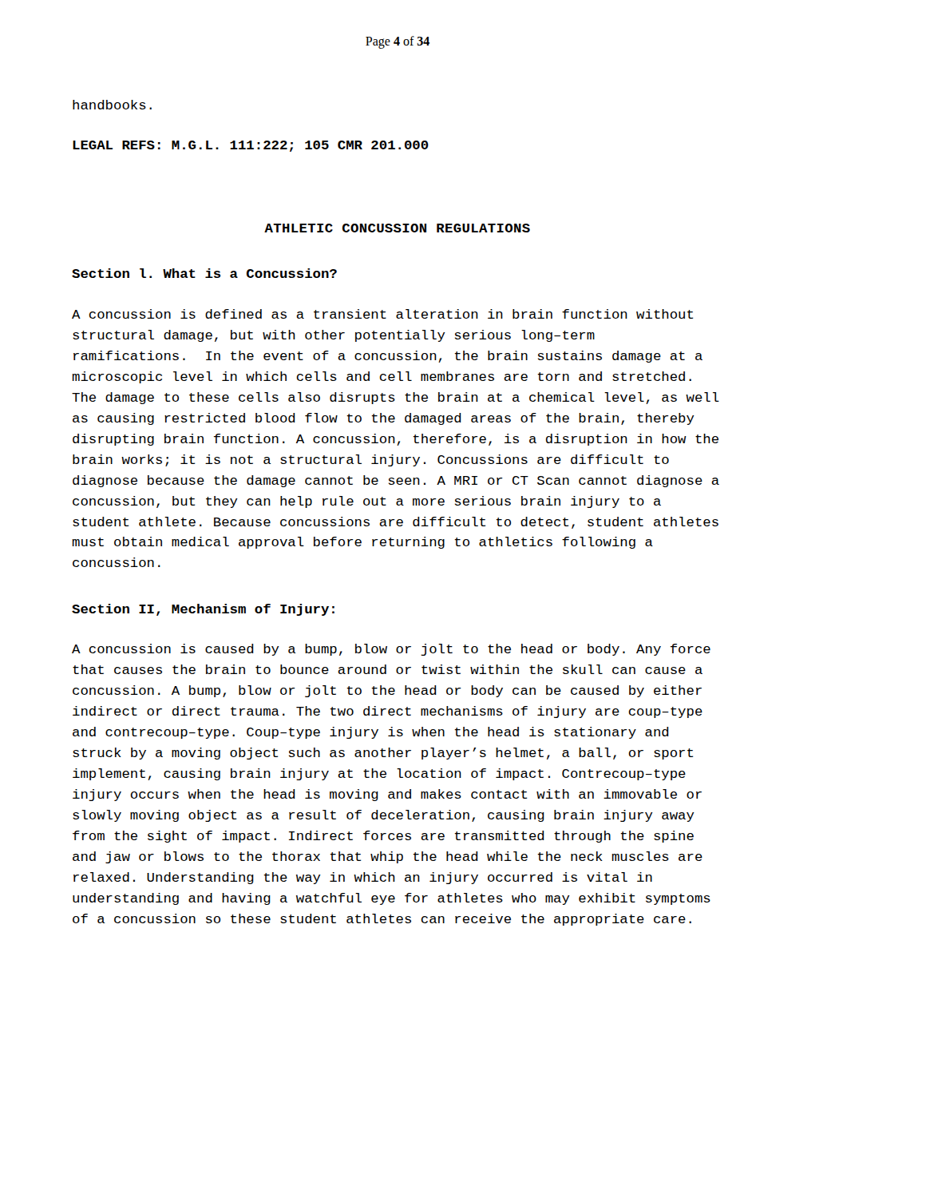Page 4 of 34
handbooks.
LEGAL REFS: M.G.L. 111:222; 105 CMR 201.000
ATHLETIC CONCUSSION REGULATIONS
Section l. What is a Concussion?
A concussion is defined as a transient alteration in brain function without structural damage, but with other potentially serious long–term ramifications. In the event of a concussion, the brain sustains damage at a microscopic level in which cells and cell membranes are torn and stretched. The damage to these cells also disrupts the brain at a chemical level, as well as causing restricted blood flow to the damaged areas of the brain, thereby disrupting brain function. A concussion, therefore, is a disruption in how the brain works; it is not a structural injury. Concussions are difficult to diagnose because the damage cannot be seen. A MRI or CT Scan cannot diagnose a concussion, but they can help rule out a more serious brain injury to a student athlete. Because concussions are difficult to detect, student athletes must obtain medical approval before returning to athletics following a concussion.
Section II, Mechanism of Injury:
A concussion is caused by a bump, blow or jolt to the head or body. Any force that causes the brain to bounce around or twist within the skull can cause a concussion. A bump, blow or jolt to the head or body can be caused by either indirect or direct trauma. The two direct mechanisms of injury are coup–type and contrecoup–type. Coup–type injury is when the head is stationary and struck by a moving object such as another player’s helmet, a ball, or sport implement, causing brain injury at the location of impact. Contrecoup–type injury occurs when the head is moving and makes contact with an immovable or slowly moving object as a result of deceleration, causing brain injury away from the sight of impact. Indirect forces are transmitted through the spine and jaw or blows to the thorax that whip the head while the neck muscles are relaxed. Understanding the way in which an injury occurred is vital in understanding and having a watchful eye for athletes who may exhibit symptoms of a concussion so these student athletes can receive the appropriate care.